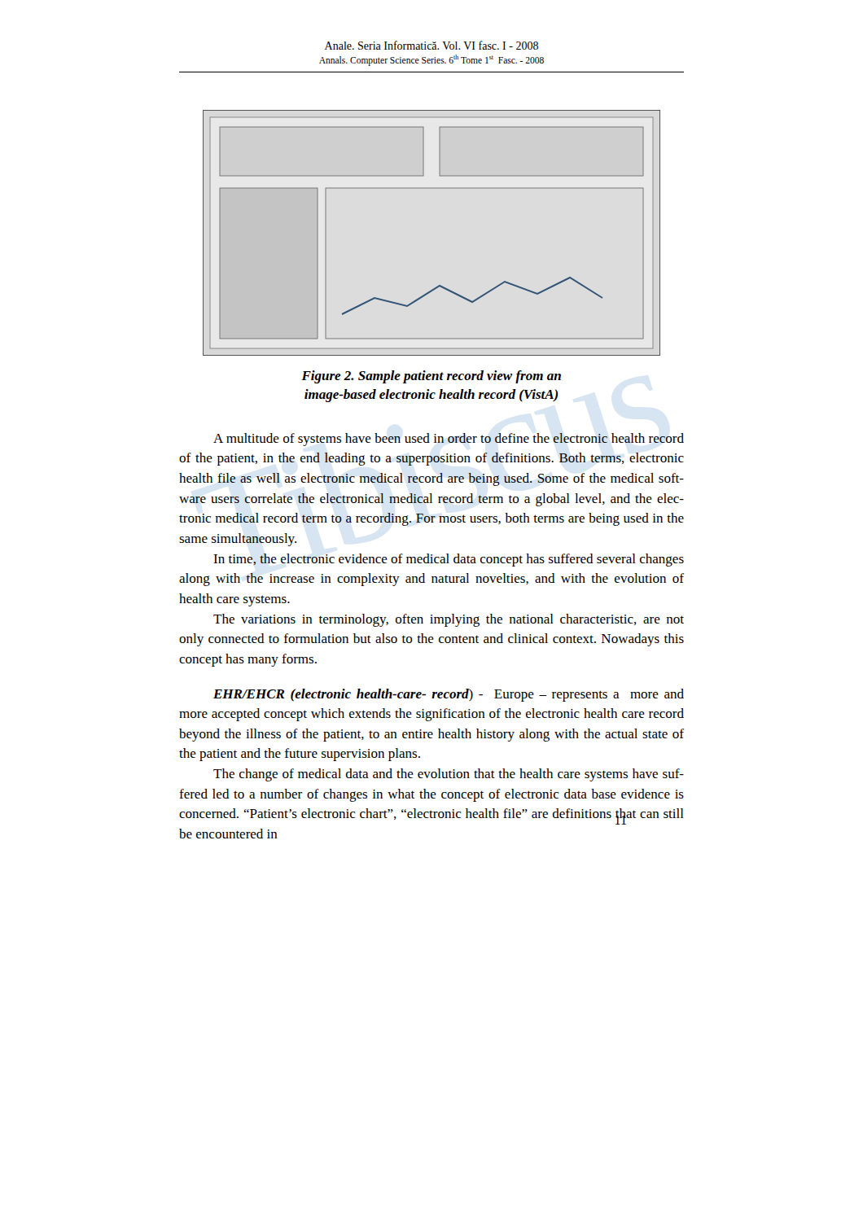Tibiscus
Anale. Seria Informatică. Vol. VI fasc. I - 2008
Annals. Computer Science Series. 6th Tome 1st Fasc. - 2008
Figure 2. Sample patient record view from an
image-based electronic health record (VistA)
A multitude of systems have been used in order to define the electronic health record of the patient, in the end leading to a superposition of definitions. Both terms, electronic health file as well as electronic medical record are being used. Some of the medical software users correlate the electronical medical record term to a global level, and the electronic medical record term to a recording. For most users, both terms are being used in the same simultaneously.
In time, the electronic evidence of medical data concept has suffered several changes along with the increase in complexity and natural novelties, and with the evolution of health care systems.
The variations in terminology, often implying the national characteristic, are not only connected to formulation but also to the content and clinical context. Nowadays this concept has many forms.
EHR/EHCR (electronic health-care- record) - Europe – represents a more and more accepted concept which extends the signification of the electronic health care record beyond the illness of the patient, to an entire health history along with the actual state of the patient and the future supervision plans.
The change of medical data and the evolution that the health care systems have suffered led to a number of changes in what the concept of electronic data base evidence is concerned. “Patient’s electronic chart”, “electronic health file” are definitions that can still be encountered in
11